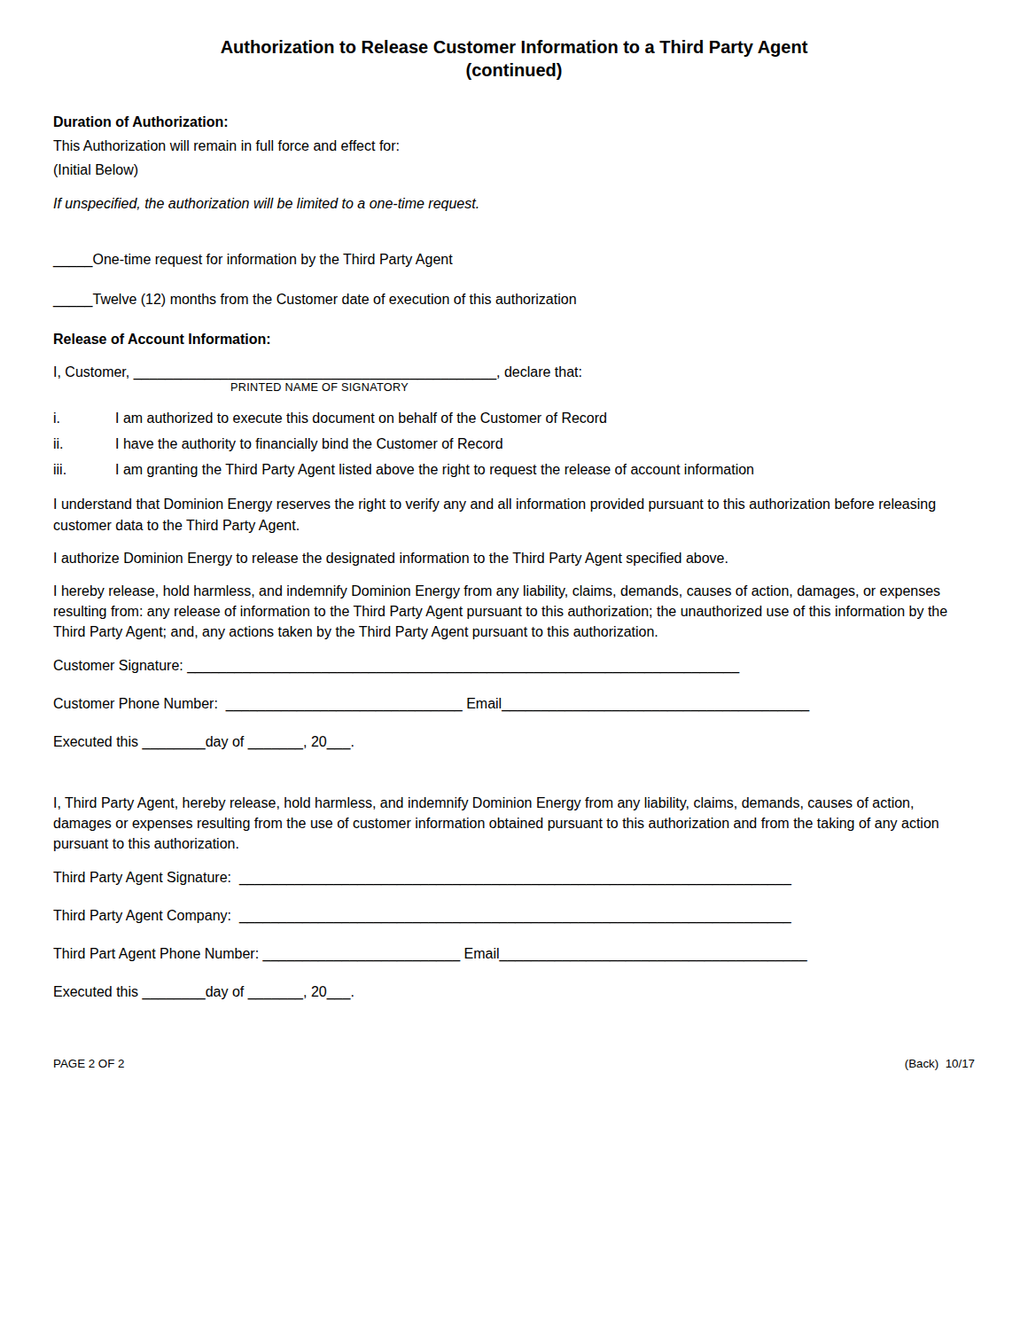Authorization to Release Customer Information to a Third Party Agent
(continued)
Duration of Authorization:
This Authorization will remain in full force and effect for:
(Initial Below)
If unspecified, the authorization will be limited to a one-time request.
_____One-time request for information by the Third Party Agent
_____Twelve (12) months from the Customer date of execution of this authorization
Release of Account Information:
I, Customer, ______________________________________________, declare that:
PRINTED NAME OF SIGNATORY
i. I am authorized to execute this document on behalf of the Customer of Record
ii. I have the authority to financially bind the Customer of Record
iii. I am granting the Third Party Agent listed above the right to request the release of account information
I understand that Dominion Energy reserves the right to verify any and all information provided pursuant to this authorization before releasing customer data to the Third Party Agent.
I authorize Dominion Energy to release the designated information to the Third Party Agent specified above.
I hereby release, hold harmless, and indemnify Dominion Energy from any liability, claims, demands, causes of action, damages, or expenses resulting from: any release of information to the Third Party Agent pursuant to this authorization; the unauthorized use of this information by the Third Party Agent; and, any actions taken by the Third Party Agent pursuant to this authorization.
Customer Signature: ______________________________________________________________________
Customer Phone Number: ______________________________ Email_______________________________________
Executed this ________day of _______, 20___.
I, Third Party Agent, hereby release, hold harmless, and indemnify Dominion Energy from any liability, claims, demands, causes of action, damages or expenses resulting from the use of customer information obtained pursuant to this authorization and from the taking of any action pursuant to this authorization.
Third Party Agent Signature: ______________________________________________________________________
Third Party Agent Company: ______________________________________________________________________
Third Part Agent Phone Number: _________________________ Email_______________________________________
Executed this ________day of _______, 20___.
PAGE 2 OF 2 (Back) 10/17